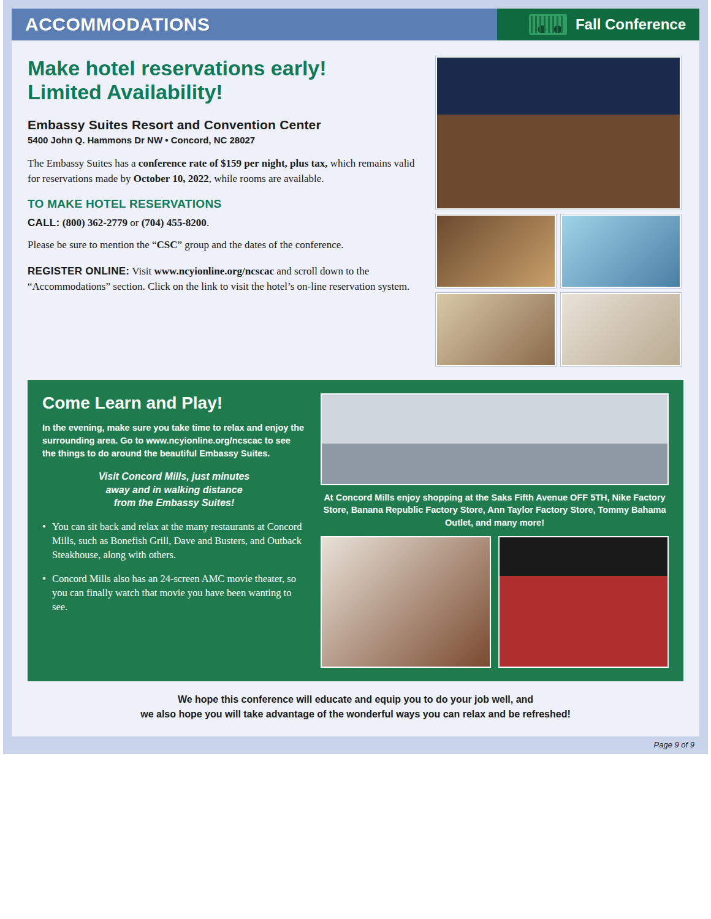ACCOMMODATIONS
Fall Conference
Make hotel reservations early!
Limited Availability!
Embassy Suites Resort and Convention Center
5400 John Q. Hammons Dr NW • Concord, NC 28027
The Embassy Suites has a conference rate of $159 per night, plus tax, which remains valid for reservations made by October 10, 2022, while rooms are available.
TO MAKE HOTEL RESERVATIONS
CALL: (800) 362-2779 or (704) 455-8200.
Please be sure to mention the “CSC” group and the dates of the conference.
REGISTER ONLINE: Visit www.ncyionline.org/ncscac and scroll down to the “Accommodations” section. Click on the link to visit the hotel’s on-line reservation system.
Come Learn and Play!
In the evening, make sure you take time to relax and enjoy the surrounding area. Go to www.ncyionline.org/ncscac to see the things to do around the beautiful Embassy Suites.
Visit Concord Mills, just minutes
away and in walking distance
from the Embassy Suites!
You can sit back and relax at the many restaurants at Concord Mills, such as Bonefish Grill, Dave and Busters, and Outback Steakhouse, along with others.
Concord Mills also has an 24-screen AMC movie theater, so you can finally watch that movie you have been wanting to see.
At Concord Mills enjoy shopping at the Saks Fifth Avenue OFF 5TH, Nike Factory Store, Banana Republic Factory Store, Ann Taylor Factory Store, Tommy Bahama Outlet, and many more!
We hope this conference will educate and equip you to do your job well, and
we also hope you will take advantage of the wonderful ways you can relax and be refreshed!
Page 9 of 9